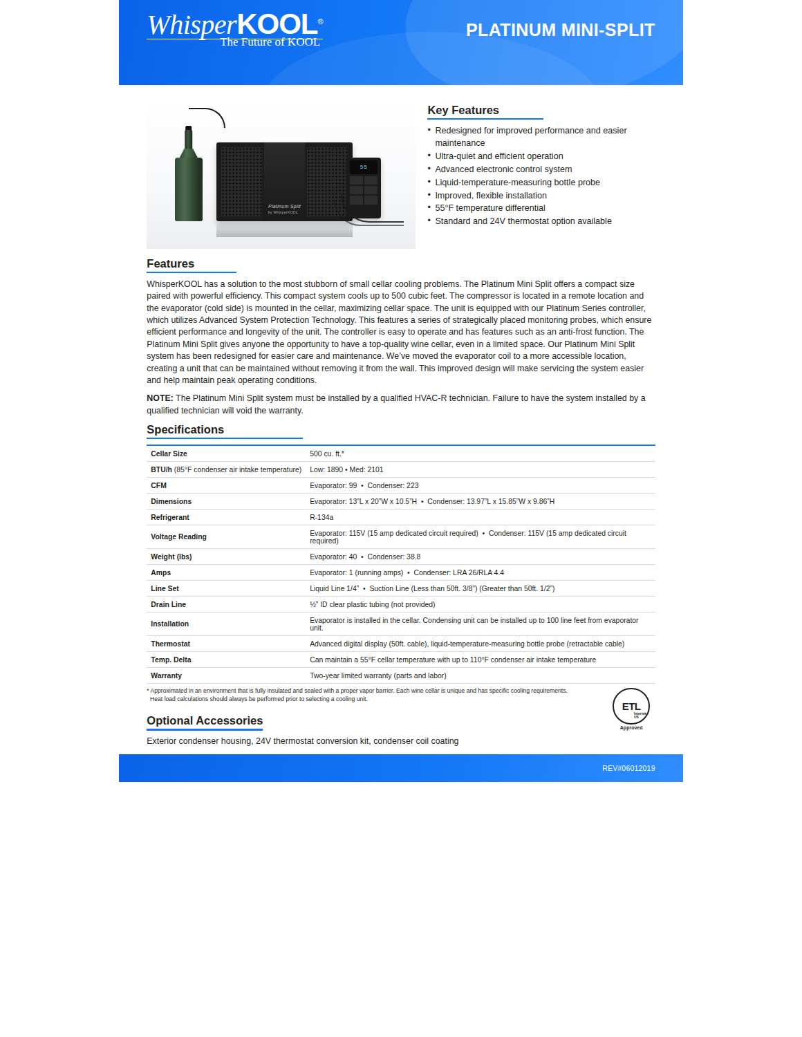WhisperKOOL®
The Future of KOOL
PLATINUM MINI-SPLIT
Platinum Split
by WhisperKOOL
55
Key Features
Redesigned for improved performance and easier maintenance
Ultra-quiet and efficient operation
Advanced electronic control system
Liquid-temperature-measuring bottle probe
Improved, flexible installation
55°F temperature differential
Standard and 24V thermostat option available
Features
WhisperKOOL has a solution to the most stubborn of small cellar cooling problems. The Platinum Mini Split offers a compact size paired with powerful efficiency. This compact system cools up to 500 cubic feet. The compressor is located in a remote location and the evaporator (cold side) is mounted in the cellar, maximizing cellar space. The unit is equipped with our Platinum Series controller, which utilizes Advanced System Protection Technology. This features a series of strategically placed monitoring probes, which ensure efficient performance and longevity of the unit. The controller is easy to operate and has features such as an anti-frost function. The Platinum Mini Split gives anyone the opportunity to have a top-quality wine cellar, even in a limited space. Our Platinum Mini Split system has been redesigned for easier care and maintenance. We’ve moved the evaporator coil to a more accessible location, creating a unit that can be maintained without removing it from the wall. This improved design will make servicing the system easier and help maintain peak operating conditions.
NOTE: The Platinum Mini Split system must be installed by a qualified HVAC-R technician. Failure to have the system installed by a qualified technician will void the warranty.
Specifications
| Cellar Size | 500 cu. ft.* |
| BTU/h (85°F condenser air intake temperature) | Low: 1890 • Med: 2101 |
| CFM | Evaporator: 99 • Condenser: 223 |
| Dimensions | Evaporator: 13”L x 20”W x 10.5”H • Condenser: 13.97”L x 15.85”W x 9.86”H |
| Refrigerant | R-134a |
| Voltage Reading | Evaporator: 115V (15 amp dedicated circuit required) • Condenser: 115V (15 amp dedicated circuit required) |
| Weight (lbs) | Evaporator: 40 • Condenser: 38.8 |
| Amps | Evaporator: 1 (running amps) • Condenser: LRA 26/RLA 4.4 |
| Line Set | Liquid Line 1/4” • Suction Line (Less than 50ft. 3/8”) (Greater than 50ft. 1/2”) |
| Drain Line | ½” ID clear plastic tubing (not provided) |
| Installation | Evaporator is installed in the cellar. Condensing unit can be installed up to 100 line feet from evaporator unit. |
| Thermostat | Advanced digital display (50ft. cable) , liquid-temperature-measuring bottle probe (retractable cable) |
| Temp. Delta | Can maintain a 55°F cellar temperature with up to 110°F condenser air intake temperature |
| Warranty | Two-year limited warranty (parts and labor) |
* Approximated in an environment that is fully insulated and sealed with a proper vapor barrier. Each wine cellar is unique and has specific cooling requirements.
Heat load calculations should always be performed prior to selecting a cooling unit.
Optional Accessories
Exterior condenser housing, 24V thermostat conversion kit, condenser coil coating
ETLIntertek
US
Approved
REV#06012019